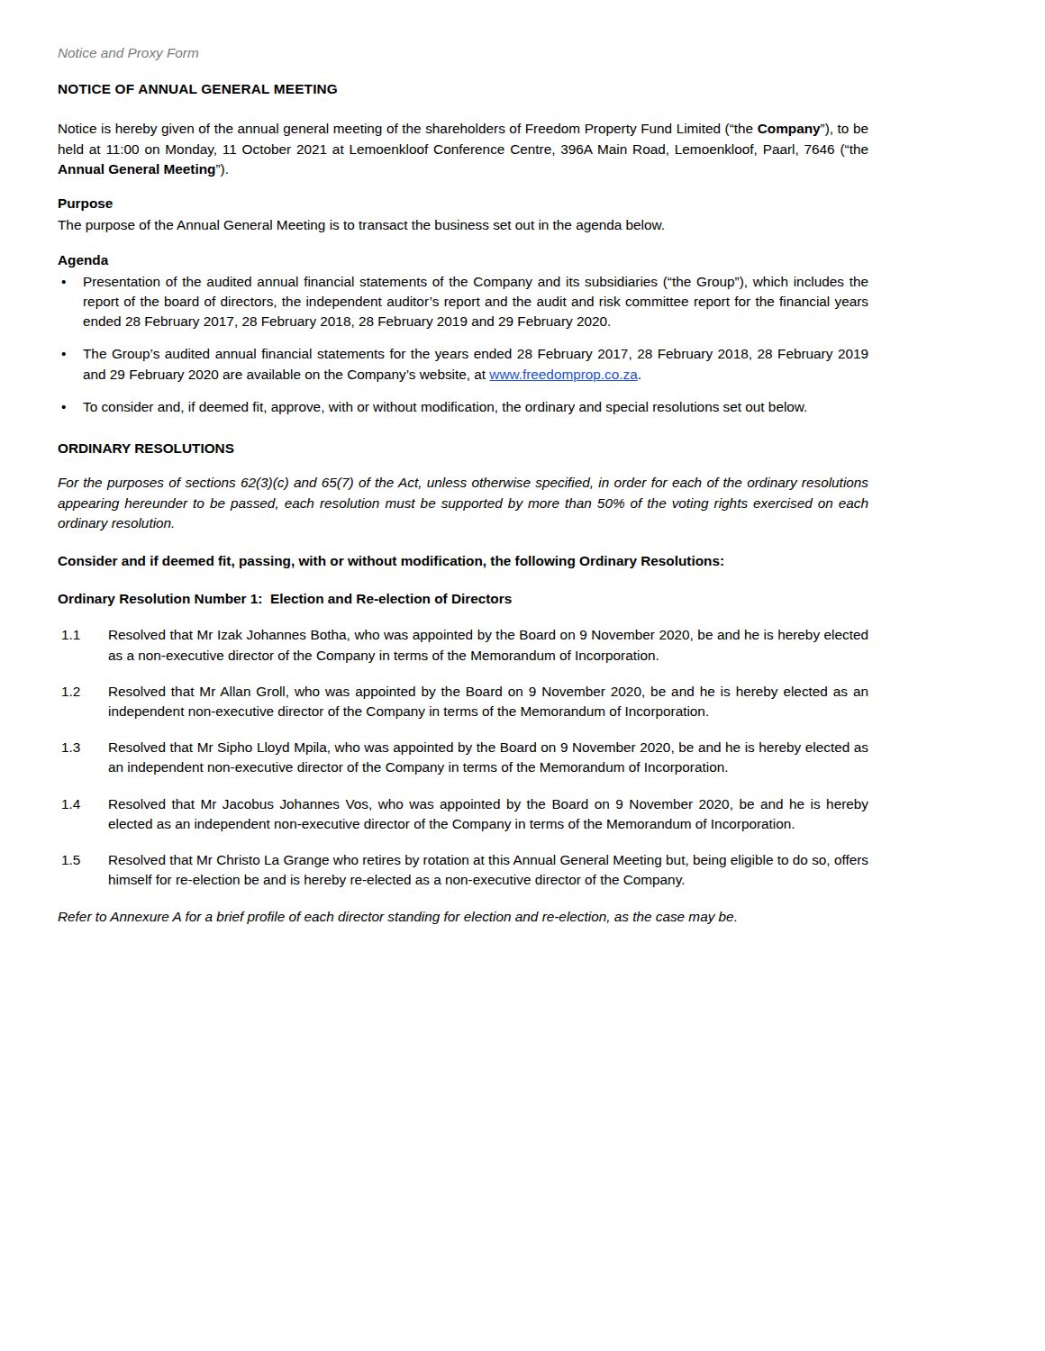Notice and Proxy Form
NOTICE OF ANNUAL GENERAL MEETING
Notice is hereby given of the annual general meeting of the shareholders of Freedom Property Fund Limited (“the Company”), to be held at 11:00 on Monday, 11 October 2021 at Lemoenkloof Conference Centre, 396A Main Road, Lemoenkloof, Paarl, 7646 (“the Annual General Meeting”).
Purpose
The purpose of the Annual General Meeting is to transact the business set out in the agenda below.
Agenda
Presentation of the audited annual financial statements of the Company and its subsidiaries (“the Group”), which includes the report of the board of directors, the independent auditor’s report and the audit and risk committee report for the financial years ended 28 February 2017, 28 February 2018, 28 February 2019 and 29 February 2020.
The Group’s audited annual financial statements for the years ended 28 February 2017, 28 February 2018, 28 February 2019 and 29 February 2020 are available on the Company’s website, at www.freedomprop.co.za.
To consider and, if deemed fit, approve, with or without modification, the ordinary and special resolutions set out below.
ORDINARY RESOLUTIONS
For the purposes of sections 62(3)(c) and 65(7) of the Act, unless otherwise specified, in order for each of the ordinary resolutions appearing hereunder to be passed, each resolution must be supported by more than 50% of the voting rights exercised on each ordinary resolution.
Consider and if deemed fit, passing, with or without modification, the following Ordinary Resolutions:
Ordinary Resolution Number 1: Election and Re-election of Directors
1.1
Resolved that Mr Izak Johannes Botha, who was appointed by the Board on 9 November 2020, be and he is hereby elected as a non-executive director of the Company in terms of the Memorandum of Incorporation.
1.2
Resolved that Mr Allan Groll, who was appointed by the Board on 9 November 2020, be and he is hereby elected as an independent non-executive director of the Company in terms of the Memorandum of Incorporation.
1.3
Resolved that Mr Sipho Lloyd Mpila, who was appointed by the Board on 9 November 2020, be and he is hereby elected as an independent non-executive director of the Company in terms of the Memorandum of Incorporation.
1.4
Resolved that Mr Jacobus Johannes Vos, who was appointed by the Board on 9 November 2020, be and he is hereby elected as an independent non-executive director of the Company in terms of the Memorandum of Incorporation.
1.5
Resolved that Mr Christo La Grange who retires by rotation at this Annual General Meeting but, being eligible to do so, offers himself for re-election be and is hereby re-elected as a non-executive director of the Company.
Refer to Annexure A for a brief profile of each director standing for election and re-election, as the case may be.